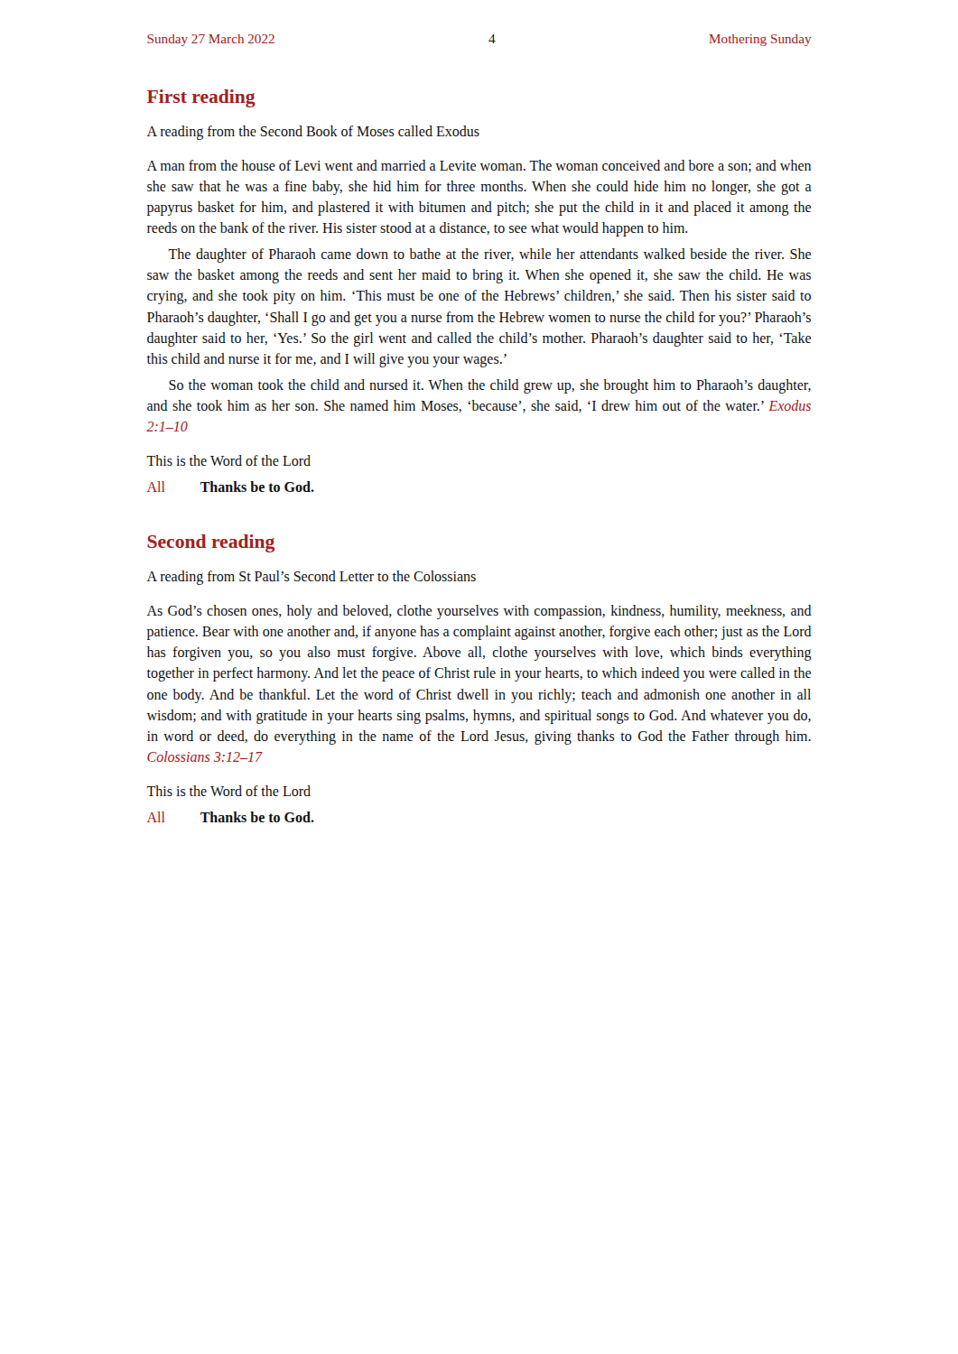Sunday 27 March 2022 4 Mothering Sunday
First reading
A reading from the Second Book of Moses called Exodus
A man from the house of Levi went and married a Levite woman. The woman conceived and bore a son; and when she saw that he was a fine baby, she hid him for three months. When she could hide him no longer, she got a papyrus basket for him, and plastered it with bitumen and pitch; she put the child in it and placed it among the reeds on the bank of the river. His sister stood at a distance, to see what would happen to him.
The daughter of Pharaoh came down to bathe at the river, while her attendants walked beside the river. She saw the basket among the reeds and sent her maid to bring it. When she opened it, she saw the child. He was crying, and she took pity on him. ‘This must be one of the Hebrews’ children,’ she said. Then his sister said to Pharaoh’s daughter, ‘Shall I go and get you a nurse from the Hebrew women to nurse the child for you?’ Pharaoh’s daughter said to her, ‘Yes.’ So the girl went and called the child’s mother. Pharaoh’s daughter said to her, ‘Take this child and nurse it for me, and I will give you your wages.’
So the woman took the child and nursed it. When the child grew up, she brought him to Pharaoh’s daughter, and she took him as her son. She named him Moses, ‘because’, she said, ‘I drew him out of the water.’ Exodus 2:1–10
This is the Word of the Lord
All Thanks be to God.
Second reading
A reading from St Paul’s Second Letter to the Colossians
As God’s chosen ones, holy and beloved, clothe yourselves with compassion, kindness, humility, meekness, and patience. Bear with one another and, if anyone has a complaint against another, forgive each other; just as the Lord has forgiven you, so you also must forgive. Above all, clothe yourselves with love, which binds everything together in perfect harmony. And let the peace of Christ rule in your hearts, to which indeed you were called in the one body. And be thankful. Let the word of Christ dwell in you richly; teach and admonish one another in all wisdom; and with gratitude in your hearts sing psalms, hymns, and spiritual songs to God. And whatever you do, in word or deed, do everything in the name of the Lord Jesus, giving thanks to God the Father through him. Colossians 3:12–17
This is the Word of the Lord
All Thanks be to God.